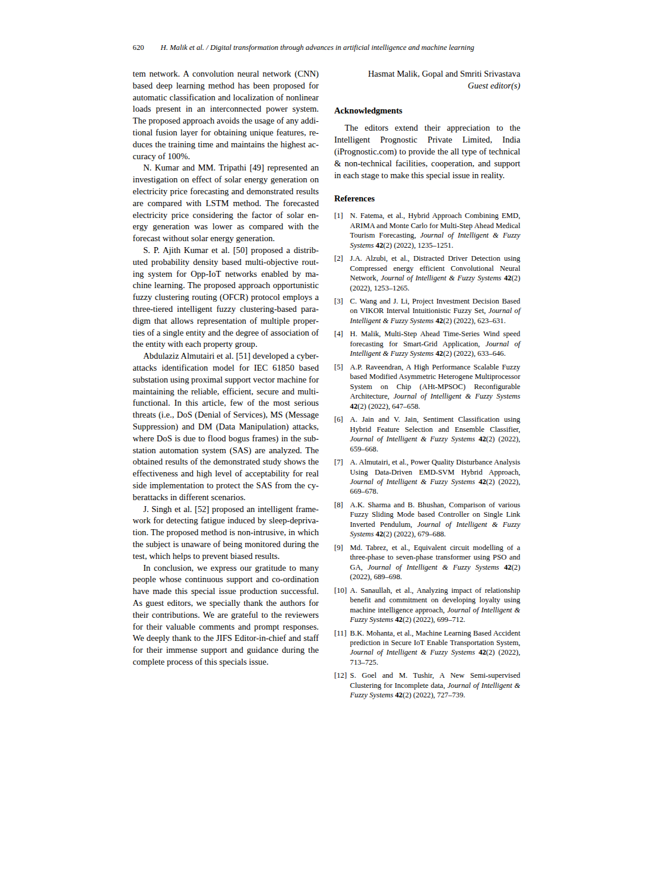620 H. Malik et al. / Digital transformation through advances in artificial intelligence and machine learning
tem network. A convolution neural network (CNN) based deep learning method has been proposed for automatic classification and localization of nonlinear loads present in an interconnected power system. The proposed approach avoids the usage of any additional fusion layer for obtaining unique features, reduces the training time and maintains the highest accuracy of 100%.
N. Kumar and MM. Tripathi [49] represented an investigation on effect of solar energy generation on electricity price forecasting and demonstrated results are compared with LSTM method. The forecasted electricity price considering the factor of solar energy generation was lower as compared with the forecast without solar energy generation.
S. P. Ajith Kumar et al. [50] proposed a distributed probability density based multi-objective routing system for Opp-IoT networks enabled by machine learning. The proposed approach opportunistic fuzzy clustering routing (OFCR) protocol employs a three-tiered intelligent fuzzy clustering-based paradigm that allows representation of multiple properties of a single entity and the degree of association of the entity with each property group.
Abdulaziz Almutairi et al. [51] developed a cyber-attacks identification model for IEC 61850 based substation using proximal support vector machine for maintaining the reliable, efficient, secure and multi-functional. In this article, few of the most serious threats (i.e., DoS (Denial of Services), MS (Message Suppression) and DM (Data Manipulation) attacks, where DoS is due to flood bogus frames) in the substation automation system (SAS) are analyzed. The obtained results of the demonstrated study shows the effectiveness and high level of acceptability for real side implementation to protect the SAS from the cyberattacks in different scenarios.
J. Singh et al. [52] proposed an intelligent framework for detecting fatigue induced by sleep-deprivation. The proposed method is non-intrusive, in which the subject is unaware of being monitored during the test, which helps to prevent biased results.
In conclusion, we express our gratitude to many people whose continuous support and co-ordination have made this special issue production successful. As guest editors, we specially thank the authors for their contributions. We are grateful to the reviewers for their valuable comments and prompt responses. We deeply thank to the JIFS Editor-in-chief and staff for their immense support and guidance during the complete process of this specials issue.
Hasmat Malik, Gopal and Smriti Srivastava Guest editor(s)
Acknowledgments
The editors extend their appreciation to the Intelligent Prognostic Private Limited, India (iPrognostic.com) to provide the all type of technical & non-technical facilities, cooperation, and support in each stage to make this special issue in reality.
References
N. Fatema, et al., Hybrid Approach Combining EMD, ARIMA and Monte Carlo for Multi-Step Ahead Medical Tourism Forecasting, Journal of Intelligent & Fuzzy Systems 42(2) (2022), 1235–1251.
J.A. Alzubi, et al., Distracted Driver Detection using Compressed energy efficient Convolutional Neural Network, Journal of Intelligent & Fuzzy Systems 42(2) (2022), 1253–1265.
C. Wang and J. Li, Project Investment Decision Based on VIKOR Interval Intuitionistic Fuzzy Set, Journal of Intelligent & Fuzzy Systems 42(2) (2022), 623–631.
H. Malik, Multi-Step Ahead Time-Series Wind speed forecasting for Smart-Grid Application, Journal of Intelligent & Fuzzy Systems 42(2) (2022), 633–646.
A.P. Raveendran, A High Performance Scalable Fuzzy based Modified Asymmetric Heterogene Multiprocessor System on Chip (AHt-MPSOC) Reconfigurable Architecture, Journal of Intelligent & Fuzzy Systems 42(2) (2022), 647–658.
A. Jain and V. Jain, Sentiment Classification using Hybrid Feature Selection and Ensemble Classifier, Journal of Intelligent & Fuzzy Systems 42(2) (2022), 659–668.
A. Almutairi, et al., Power Quality Disturbance Analysis Using Data-Driven EMD-SVM Hybrid Approach, Journal of Intelligent & Fuzzy Systems 42(2) (2022), 669–678.
A.K. Sharma and B. Bhushan, Comparison of various Fuzzy Sliding Mode based Controller on Single Link Inverted Pendulum, Journal of Intelligent & Fuzzy Systems 42(2) (2022), 679–688.
Md. Tabrez, et al., Equivalent circuit modelling of a three-phase to seven-phase transformer using PSO and GA, Journal of Intelligent & Fuzzy Systems 42(2) (2022), 689–698.
A. Sanaullah, et al., Analyzing impact of relationship benefit and commitment on developing loyalty using machine intelligence approach, Journal of Intelligent & Fuzzy Systems 42(2) (2022), 699–712.
B.K. Mohanta, et al., Machine Learning Based Accident prediction in Secure IoT Enable Transportation System, Journal of Intelligent & Fuzzy Systems 42(2) (2022), 713–725.
S. Goel and M. Tushir, A New Semi-supervised Clustering for Incomplete data, Journal of Intelligent & Fuzzy Systems 42(2) (2022), 727–739.